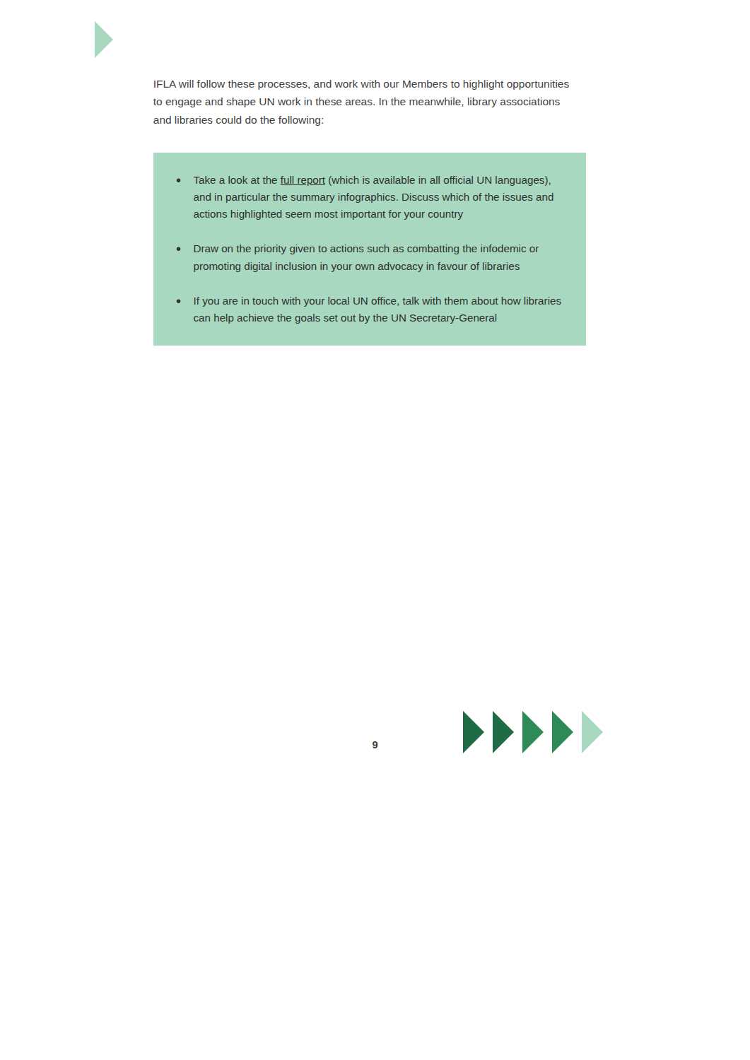IFLA will follow these processes, and work with our Members to highlight opportunities to engage and shape UN work in these areas. In the meanwhile, library associations and libraries could do the following:
Take a look at the full report (which is available in all official UN languages), and in particular the summary infographics. Discuss which of the issues and actions highlighted seem most important for your country
Draw on the priority given to actions such as combatting the infodemic or promoting digital inclusion in your own advocacy in favour of libraries
If you are in touch with your local UN office, talk with them about how libraries can help achieve the goals set out by the UN Secretary-General
9